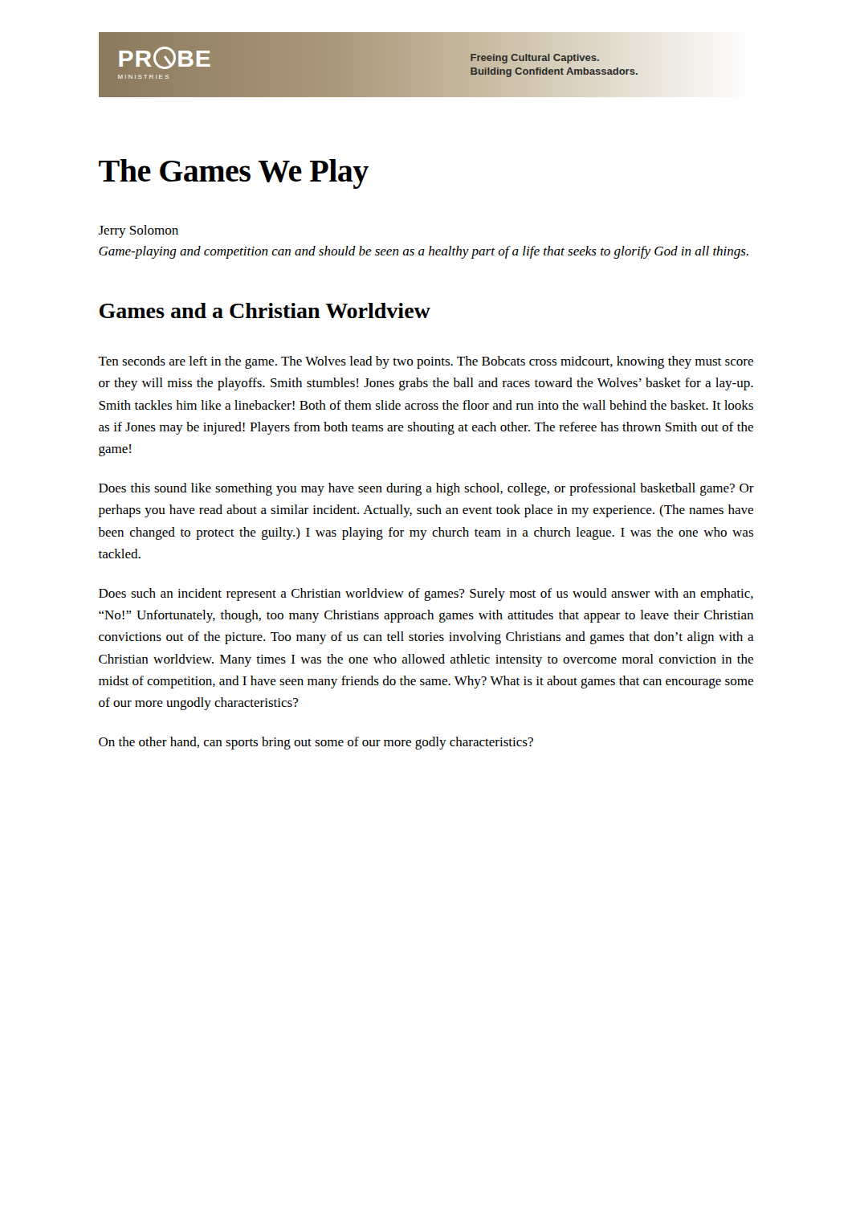PR BE
MINISTRIES
Freeing Cultural Captives.
Building Confident Ambassadors.
The Games We Play
Jerry Solomon
Game-playing and competition can and should be seen as a healthy part of a life that seeks to glorify God in all things.
Games and a Christian Worldview
Ten seconds are left in the game. The Wolves lead by two points. The Bobcats cross midcourt, knowing they must score or they will miss the playoffs. Smith stumbles! Jones grabs the ball and races toward the Wolves’ basket for a lay-up. Smith tackles him like a linebacker! Both of them slide across the floor and run into the wall behind the basket. It looks as if Jones may be injured! Players from both teams are shouting at each other. The referee has thrown Smith out of the game!
Does this sound like something you may have seen during a high school, college, or professional basketball game? Or perhaps you have read about a similar incident. Actually, such an event took place in my experience. (The names have been changed to protect the guilty.) I was playing for my church team in a church league. I was the one who was tackled.
Does such an incident represent a Christian worldview of games? Surely most of us would answer with an emphatic, “No!” Unfortunately, though, too many Christians approach games with attitudes that appear to leave their Christian convictions out of the picture. Too many of us can tell stories involving Christians and games that don’t align with a Christian worldview. Many times I was the one who allowed athletic intensity to overcome moral conviction in the midst of competition, and I have seen many friends do the same. Why? What is it about games that can encourage some of our more ungodly characteristics?
On the other hand, can sports bring out some of our more godly characteristics?